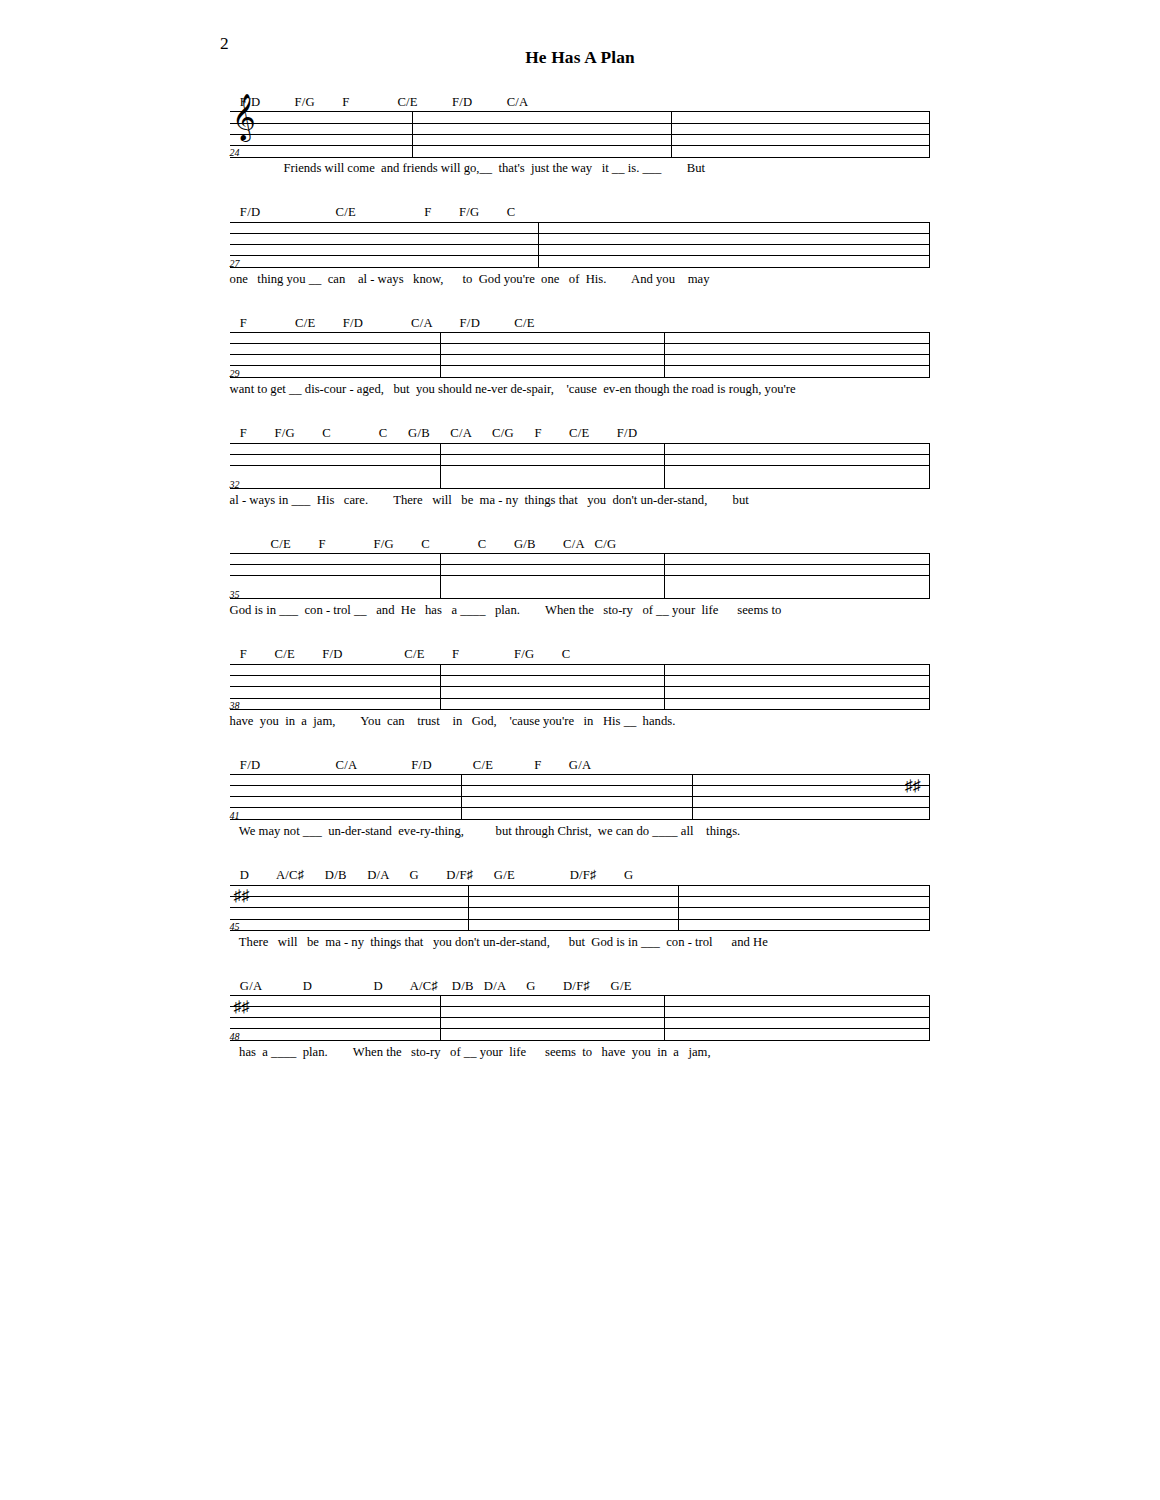2
He Has A Plan
F/D F/G F C/E F/D C/A
𝄞 24
Friends will come and friends will go,__ that's just the way it __ is. ___ But
F/D C/E F F/G C
27
one thing you __ can al - ways know, to God you're one of His. And you may
F C/E F/D C/A F/D C/E
29
want to get __ dis-cour - aged, but you should ne-ver de-spair, 'cause ev-en though the road is rough, you're
F F/G C C G/B C/A C/G F C/E F/D
32
al - ways in ___ His care. There will be ma - ny things that you don't un-der-stand, but
C/E F F/G C C G/B C/A C/G
35
God is in ___ con - trol __ and He has a ____ plan. When the sto-ry of __ your life seems to
F C/E F/D C/E F F/G C
38
have you in a jam, You can trust in God, 'cause you're in His __ hands.
F/D C/A F/D C/E F G/A
41 ♯♯
We may not ___ un-der-stand eve-ry-thing, but through Christ, we can do ____ all things.
D A/C♯ D/B D/A G D/F♯ G/E D/F♯ G
♯♯ 45
There will be ma - ny things that you don't un-der-stand, but God is in ___ con - trol and He
G/A D D A/C♯ D/B D/A G D/F♯ G/E
♯♯ 48
has a ____ plan. When the sto-ry of __ your life seems to have you in a jam,
Lead sheet excerpt: melody staff with chord symbols above and lyrics below. Measures 24 through 50. Key changes from F major to D major at measure 44.